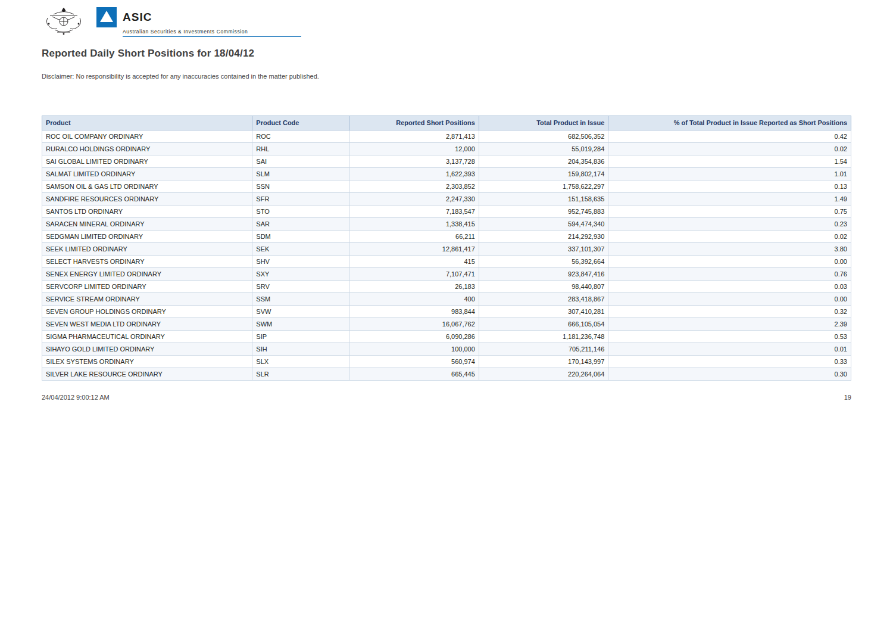ASIC
Australian Securities & Investments Commission
Reported Daily Short Positions for 18/04/12
Disclaimer: No responsibility is accepted for any inaccuracies contained in the matter published.
| Product | Product Code | Reported Short Positions | Total Product in Issue | % of Total Product in Issue Reported as Short Positions |
| --- | --- | --- | --- | --- |
| ROC OIL COMPANY ORDINARY | ROC | 2,871,413 | 682,506,352 | 0.42 |
| RURALCO HOLDINGS ORDINARY | RHL | 12,000 | 55,019,284 | 0.02 |
| SAI GLOBAL LIMITED ORDINARY | SAI | 3,137,728 | 204,354,836 | 1.54 |
| SALMAT LIMITED ORDINARY | SLM | 1,622,393 | 159,802,174 | 1.01 |
| SAMSON OIL & GAS LTD ORDINARY | SSN | 2,303,852 | 1,758,622,297 | 0.13 |
| SANDFIRE RESOURCES ORDINARY | SFR | 2,247,330 | 151,158,635 | 1.49 |
| SANTOS LTD ORDINARY | STO | 7,183,547 | 952,745,883 | 0.75 |
| SARACEN MINERAL ORDINARY | SAR | 1,338,415 | 594,474,340 | 0.23 |
| SEDGMAN LIMITED ORDINARY | SDM | 66,211 | 214,292,930 | 0.02 |
| SEEK LIMITED ORDINARY | SEK | 12,861,417 | 337,101,307 | 3.80 |
| SELECT HARVESTS ORDINARY | SHV | 415 | 56,392,664 | 0.00 |
| SENEX ENERGY LIMITED ORDINARY | SXY | 7,107,471 | 923,847,416 | 0.76 |
| SERVCORP LIMITED ORDINARY | SRV | 26,183 | 98,440,807 | 0.03 |
| SERVICE STREAM ORDINARY | SSM | 400 | 283,418,867 | 0.00 |
| SEVEN GROUP HOLDINGS ORDINARY | SVW | 983,844 | 307,410,281 | 0.32 |
| SEVEN WEST MEDIA LTD ORDINARY | SWM | 16,067,762 | 666,105,054 | 2.39 |
| SIGMA PHARMACEUTICAL ORDINARY | SIP | 6,090,286 | 1,181,236,748 | 0.53 |
| SIHAYO GOLD LIMITED ORDINARY | SIH | 100,000 | 705,211,146 | 0.01 |
| SILEX SYSTEMS ORDINARY | SLX | 560,974 | 170,143,997 | 0.33 |
| SILVER LAKE RESOURCE ORDINARY | SLR | 665,445 | 220,264,064 | 0.30 |
24/04/2012 9:00:12 AM
19